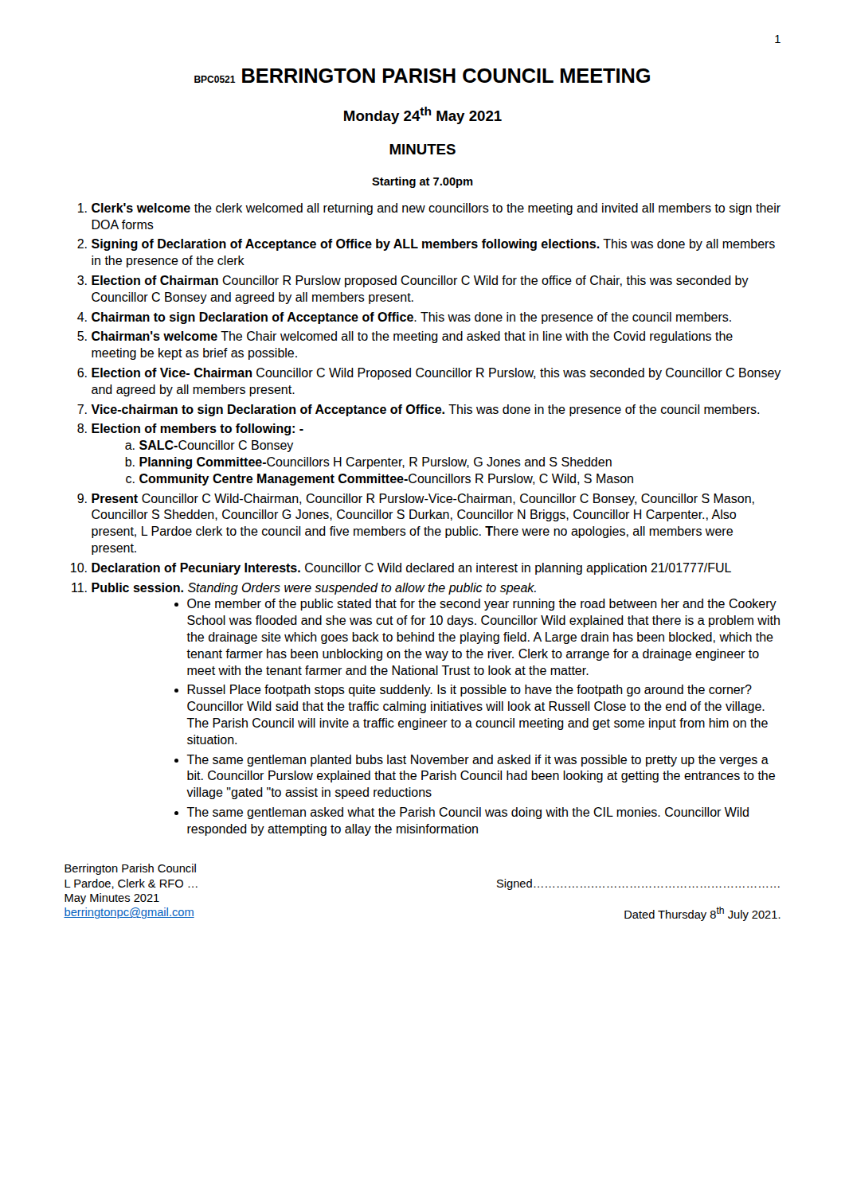1
BPC0521 BERRINGTON PARISH COUNCIL MEETING
Monday 24th May 2021
MINUTES
Starting at 7.00pm
Clerk's welcome the clerk welcomed all returning and new councillors to the meeting and invited all members to sign their DOA forms
Signing of Declaration of Acceptance of Office by ALL members following elections. This was done by all members in the presence of the clerk
Election of Chairman Councillor R Purslow proposed Councillor C Wild for the office of Chair, this was seconded by Councillor C Bonsey and agreed by all members present.
Chairman to sign Declaration of Acceptance of Office. This was done in the presence of the council members.
Chairman's welcome The Chair welcomed all to the meeting and asked that in line with the Covid regulations the meeting be kept as brief as possible.
Election of Vice- Chairman Councillor C Wild Proposed Councillor R Purslow, this was seconded by Councillor C Bonsey and agreed by all members present.
Vice-chairman to sign Declaration of Acceptance of Office. This was done in the presence of the council members.
Election of members to following: -
SALC-Councillor C Bonsey
Planning Committee-Councillors H Carpenter, R Purslow, G Jones and S Shedden
Community Centre Management Committee-Councillors R Purslow, C Wild, S Mason
Present Councillor C Wild-Chairman, Councillor R Purslow-Vice-Chairman, Councillor C Bonsey, Councillor S Mason, Councillor S Shedden, Councillor G Jones, Councillor S Durkan, Councillor N Briggs, Councillor H Carpenter., Also present, L Pardoe clerk to the council and five members of the public. There were no apologies, all members were present.
Declaration of Pecuniary Interests. Councillor C Wild declared an interest in planning application 21/01777/FUL
Public session. Standing Orders were suspended to allow the public to speak.
One member of the public stated that for the second year running the road between her and the Cookery School was flooded and she was cut of for 10 days. Councillor Wild explained that there is a problem with the drainage site which goes back to behind the playing field. A Large drain has been blocked, which the tenant farmer has been unblocking on the way to the river. Clerk to arrange for a drainage engineer to meet with the tenant farmer and the National Trust to look at the matter.
Russel Place footpath stops quite suddenly. Is it possible to have the footpath go around the corner? Councillor Wild said that the traffic calming initiatives will look at Russell Close to the end of the village. The Parish Council will invite a traffic engineer to a council meeting and get some input from him on the situation.
The same gentleman planted bubs last November and asked if it was possible to pretty up the verges a bit. Councillor Purslow explained that the Parish Council had been looking at getting the entrances to the village "gated "to assist in speed reductions
The same gentleman asked what the Parish Council was doing with the CIL monies. Councillor Wild responded by attempting to allay the misinformation
Berrington Parish Council
L Pardoe, Clerk & RFO … Signed…………….…………………………………………
May Minutes 2021
berringtonpc@gmail.com Dated Thursday 8th July 2021.